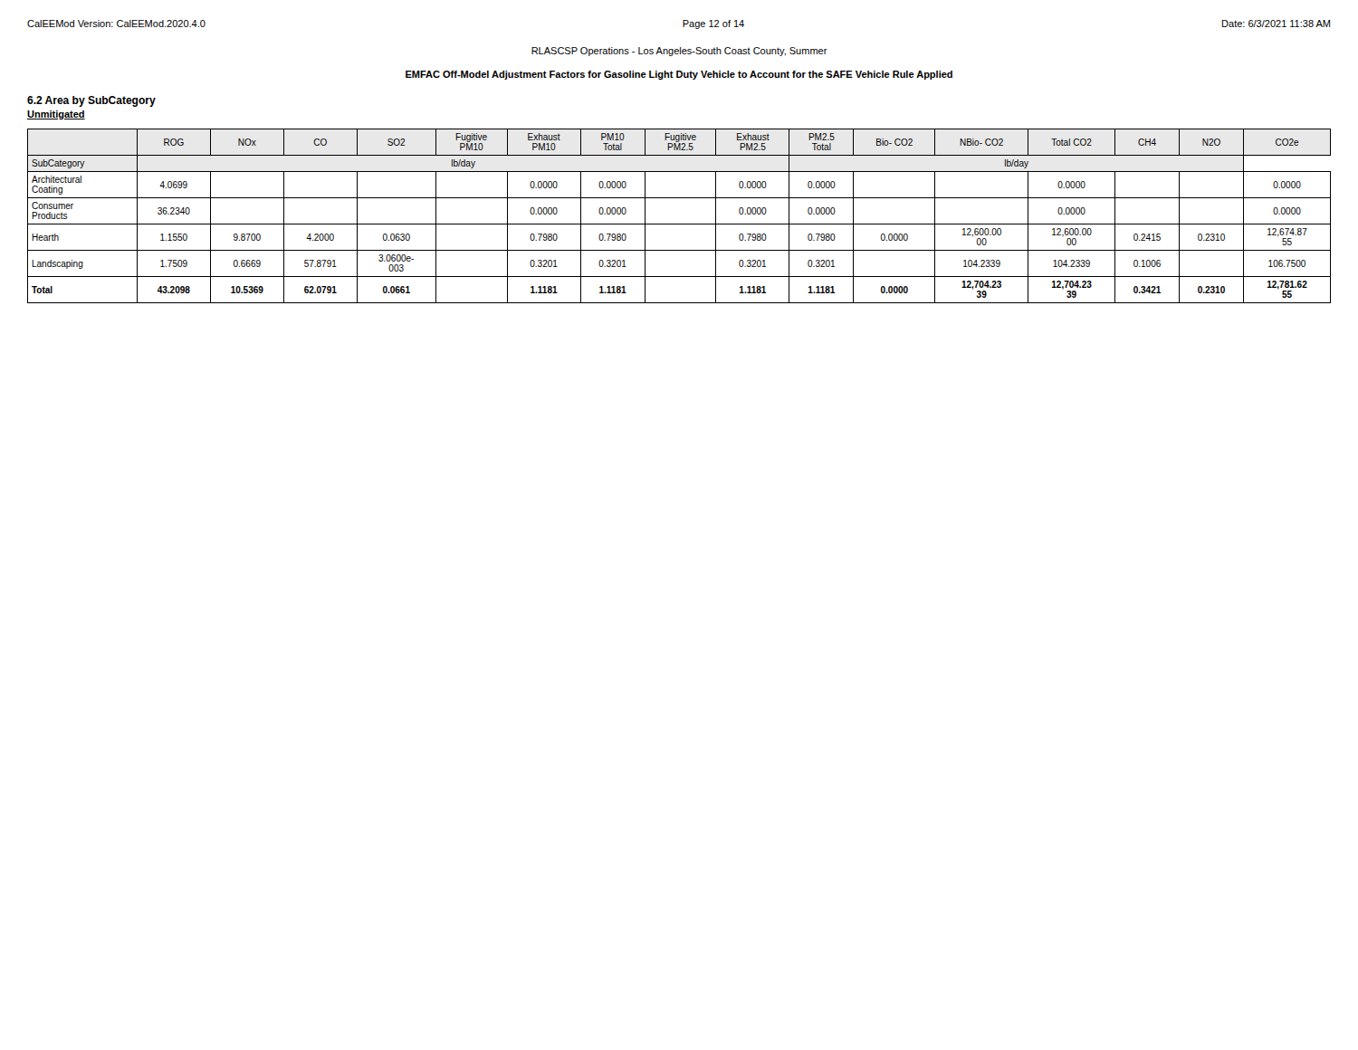CalEEMod Version: CalEEMod.2020.4.0
Page 12 of 14
Date: 6/3/2021 11:38 AM
RLASCSP Operations - Los Angeles-South Coast County, Summer
EMFAC Off-Model Adjustment Factors for Gasoline Light Duty Vehicle to Account for the SAFE Vehicle Rule Applied
6.2 Area by SubCategory
Unmitigated
Area emissions by subcategory, unmitigated, pounds per day
| | ROG | NOx | CO | SO2 | Fugitive PM10 | Exhaust PM10 | PM10 Total | Fugitive PM2.5 | Exhaust PM2.5 | PM2.5 Total | Bio- CO2 | NBio- CO2 | Total CO2 | CH4 | N2O | CO2e |
| --- | --- | --- | --- | --- | --- | --- | --- | --- | --- | --- | --- | --- | --- | --- | --- | --- |
| SubCategory | lb/day | lb/day |
| Architectural Coating | 4.0699 | | | | | 0.0000 | 0.0000 | | 0.0000 | 0.0000 | | | 0.0000 | | | 0.0000 |
| Consumer Products | 36.2340 | | | | | 0.0000 | 0.0000 | | 0.0000 | 0.0000 | | | 0.0000 | | | 0.0000 |
| Hearth | 1.1550 | 9.8700 | 4.2000 | 0.0630 | | 0.7980 | 0.7980 | | 0.7980 | 0.7980 | 0.0000 | 12,600.00 00 | 12,600.00 00 | 0.2415 | 0.2310 | 12,674.87 55 |
| Landscaping | 1.7509 | 0.6669 | 57.8791 | 3.0600e- 003 | | 0.3201 | 0.3201 | | 0.3201 | 0.3201 | | 104.2339 | 104.2339 | 0.1006 | | 106.7500 |
| Total | 43.2098 | 10.5369 | 62.0791 | 0.0661 | | 1.1181 | 1.1181 | | 1.1181 | 1.1181 | 0.0000 | 12,704.23 39 | 12,704.23 39 | 0.3421 | 0.2310 | 12,781.62 55 |